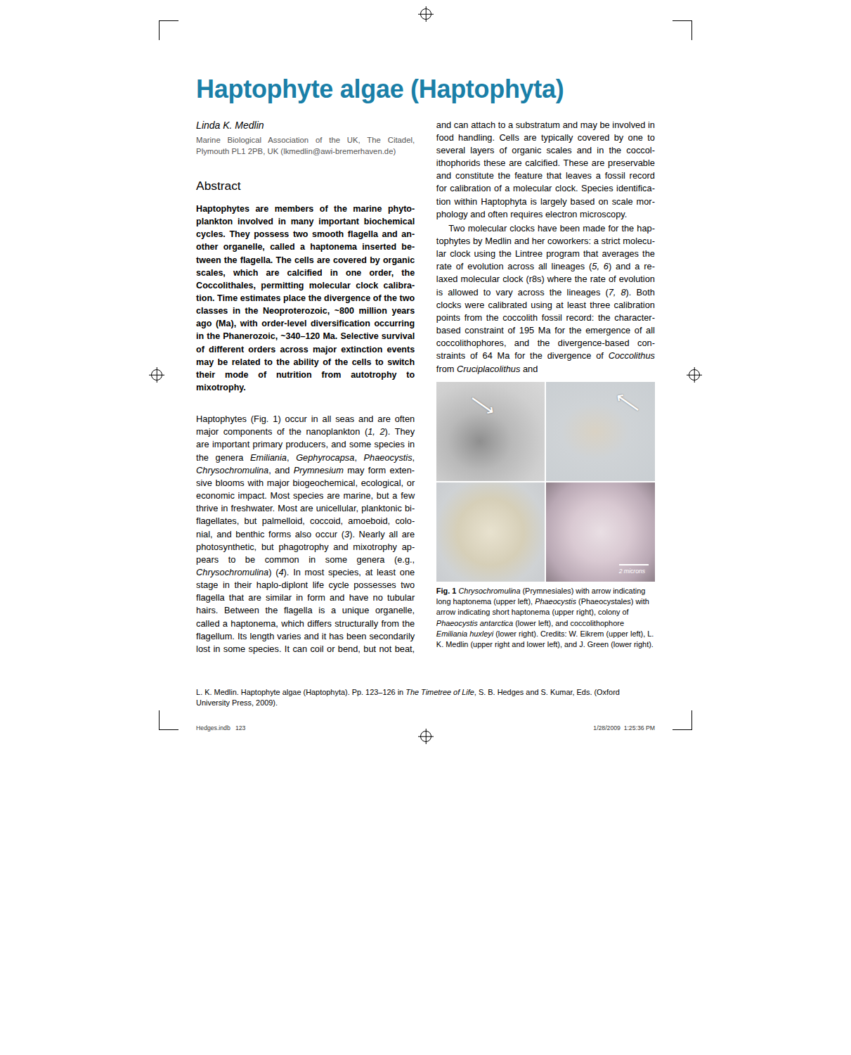Haptophyte algae (Haptophyta)
Linda K. Medlin
Marine Biological Association of the UK, The Citadel, Plymouth PL1 2PB, UK (lkmedlin@awi-bremerhaven.de)
Abstract
Haptophytes are members of the marine phytoplankton involved in many important biochemical cycles. They possess two smooth flagella and another organelle, called a haptonema inserted between the flagella. The cells are covered by organic scales, which are calcified in one order, the Coccolithales, permitting molecular clock calibration. Time estimates place the divergence of the two classes in the Neoproterozoic, ~800 million years ago (Ma), with order-level diversification occurring in the Phanerozoic, ~340–120 Ma. Selective survival of different orders across major extinction events may be related to the ability of the cells to switch their mode of nutrition from autotrophy to mixotrophy.
Haptophytes (Fig. 1) occur in all seas and are often major components of the nanoplankton (1, 2). They are important primary producers, and some species in the genera Emiliania, Gephyrocapsa, Phaeocystis, Chrysochromulina, and Prymnesium may form extensive blooms with major biogeochemical, ecological, or economic impact. Most species are marine, but a few thrive in freshwater. Most are unicellular, planktonic biflagellates, but palmelloid, coccoid, amoeboid, colonial, and benthic forms also occur (3). Nearly all are photosynthetic, but phagotrophy and mixotrophy appears to be common in some genera (e.g., Chrysochromulina) (4). In most species, at least one stage in their haplo-diplont life cycle possesses two flagella that are similar in form and have no tubular hairs. Between the flagella is a unique organelle, called a haptonema, which differs structurally from the flagellum. Its length varies and it has been secondarily lost in some species. It can coil or bend, but not beat, and can attach to a substratum and may be involved in food handling. Cells are typically covered by one to several layers of organic scales and in the coccolithophorids these are calcified. These are preservable and constitute the feature that leaves a fossil record for calibration of a molecular clock. Species identification within Haptophyta is largely based on scale morphology and often requires electron microscopy.
Two molecular clocks have been made for the haptophytes by Medlin and her coworkers: a strict molecular clock using the Lintree program that averages the rate of evolution across all lineages (5, 6) and a relaxed molecular clock (r8s) where the rate of evolution is allowed to vary across the lineages (7, 8). Both clocks were calibrated using at least three calibration points from the coccolith fossil record: the character-based constraint of 195 Ma for the emergence of all coccolithophores, and the divergence-based constraints of 64 Ma for the divergence of Coccolithus from Cruciplacolithus and
⟶
⟶
2 microns
Fig. 1 Chrysochromulina (Prymnesiales) with arrow indicating long haptonema (upper left), Phaeocystis (Phaeocystales) with arrow indicating short haptonema (upper right), colony of Phaeocystis antarctica (lower left), and coccolithophore Emiliania huxleyi (lower right). Credits: W. Eikrem (upper left), L. K. Medlin (upper right and lower left), and J. Green (lower right).
L. K. Medlin. Haptophyte algae (Haptophyta). Pp. 123–126 in The Timetree of Life, S. B. Hedges and S. Kumar, Eds. (Oxford University Press, 2009).
Hedges.indb 123 1/28/2009 1:25:36 PM